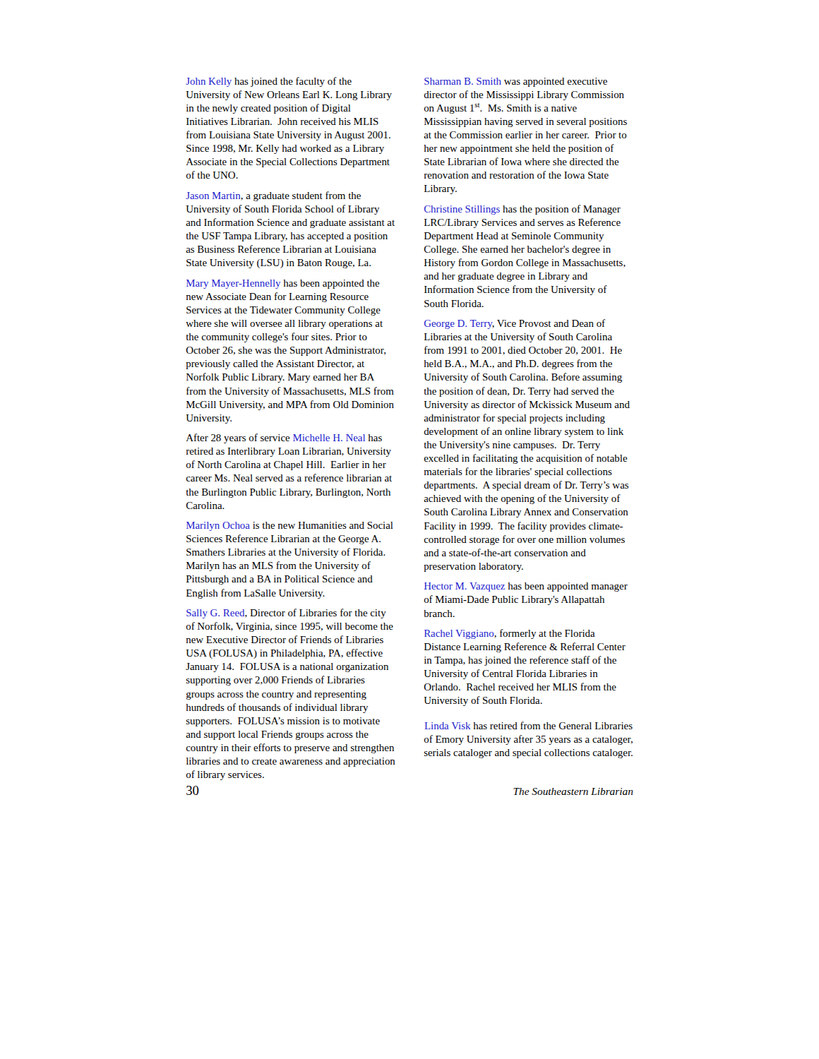John Kelly has joined the faculty of the University of New Orleans Earl K. Long Library in the newly created position of Digital Initiatives Librarian. John received his MLIS from Louisiana State University in August 2001. Since 1998, Mr. Kelly had worked as a Library Associate in the Special Collections Department of the UNO.
Jason Martin, a graduate student from the University of South Florida School of Library and Information Science and graduate assistant at the USF Tampa Library, has accepted a position as Business Reference Librarian at Louisiana State University (LSU) in Baton Rouge, La.
Mary Mayer-Hennelly has been appointed the new Associate Dean for Learning Resource Services at the Tidewater Community College where she will oversee all library operations at the community college's four sites. Prior to October 26, she was the Support Administrator, previously called the Assistant Director, at Norfolk Public Library. Mary earned her BA from the University of Massachusetts, MLS from McGill University, and MPA from Old Dominion University.
After 28 years of service Michelle H. Neal has retired as Interlibrary Loan Librarian, University of North Carolina at Chapel Hill. Earlier in her career Ms. Neal served as a reference librarian at the Burlington Public Library, Burlington, North Carolina.
Marilyn Ochoa is the new Humanities and Social Sciences Reference Librarian at the George A. Smathers Libraries at the University of Florida. Marilyn has an MLS from the University of Pittsburgh and a BA in Political Science and English from LaSalle University.
Sally G. Reed, Director of Libraries for the city of Norfolk, Virginia, since 1995, will become the new Executive Director of Friends of Libraries USA (FOLUSA) in Philadelphia, PA, effective January 14. FOLUSA is a national organization supporting over 2,000 Friends of Libraries groups across the country and representing hundreds of thousands of individual library supporters. FOLUSA’s mission is to motivate and support local Friends groups across the country in their efforts to preserve and strengthen libraries and to create awareness and appreciation of library services.
Sharman B. Smith was appointed executive director of the Mississippi Library Commission on August 1st. Ms. Smith is a native Mississippian having served in several positions at the Commission earlier in her career. Prior to her new appointment she held the position of State Librarian of Iowa where she directed the renovation and restoration of the Iowa State Library.
Christine Stillings has the position of Manager LRC/Library Services and serves as Reference Department Head at Seminole Community College. She earned her bachelor's degree in History from Gordon College in Massachusetts, and her graduate degree in Library and Information Science from the University of South Florida.
George D. Terry, Vice Provost and Dean of Libraries at the University of South Carolina from 1991 to 2001, died October 20, 2001. He held B.A., M.A., and Ph.D. degrees from the University of South Carolina. Before assuming the position of dean, Dr. Terry had served the University as director of Mckissick Museum and administrator for special projects including development of an online library system to link the University's nine campuses. Dr. Terry excelled in facilitating the acquisition of notable materials for the libraries' special collections departments. A special dream of Dr. Terry’s was achieved with the opening of the University of South Carolina Library Annex and Conservation Facility in 1999. The facility provides climate-controlled storage for over one million volumes and a state-of-the-art conservation and preservation laboratory.
Hector M. Vazquez has been appointed manager of Miami-Dade Public Library's Allapattah branch.
Rachel Viggiano, formerly at the Florida Distance Learning Reference & Referral Center in Tampa, has joined the reference staff of the University of Central Florida Libraries in Orlando. Rachel received her MLIS from the University of South Florida.
Linda Visk has retired from the General Libraries of Emory University after 35 years as a cataloger, serials cataloger and special collections cataloger.
30 The Southeastern Librarian